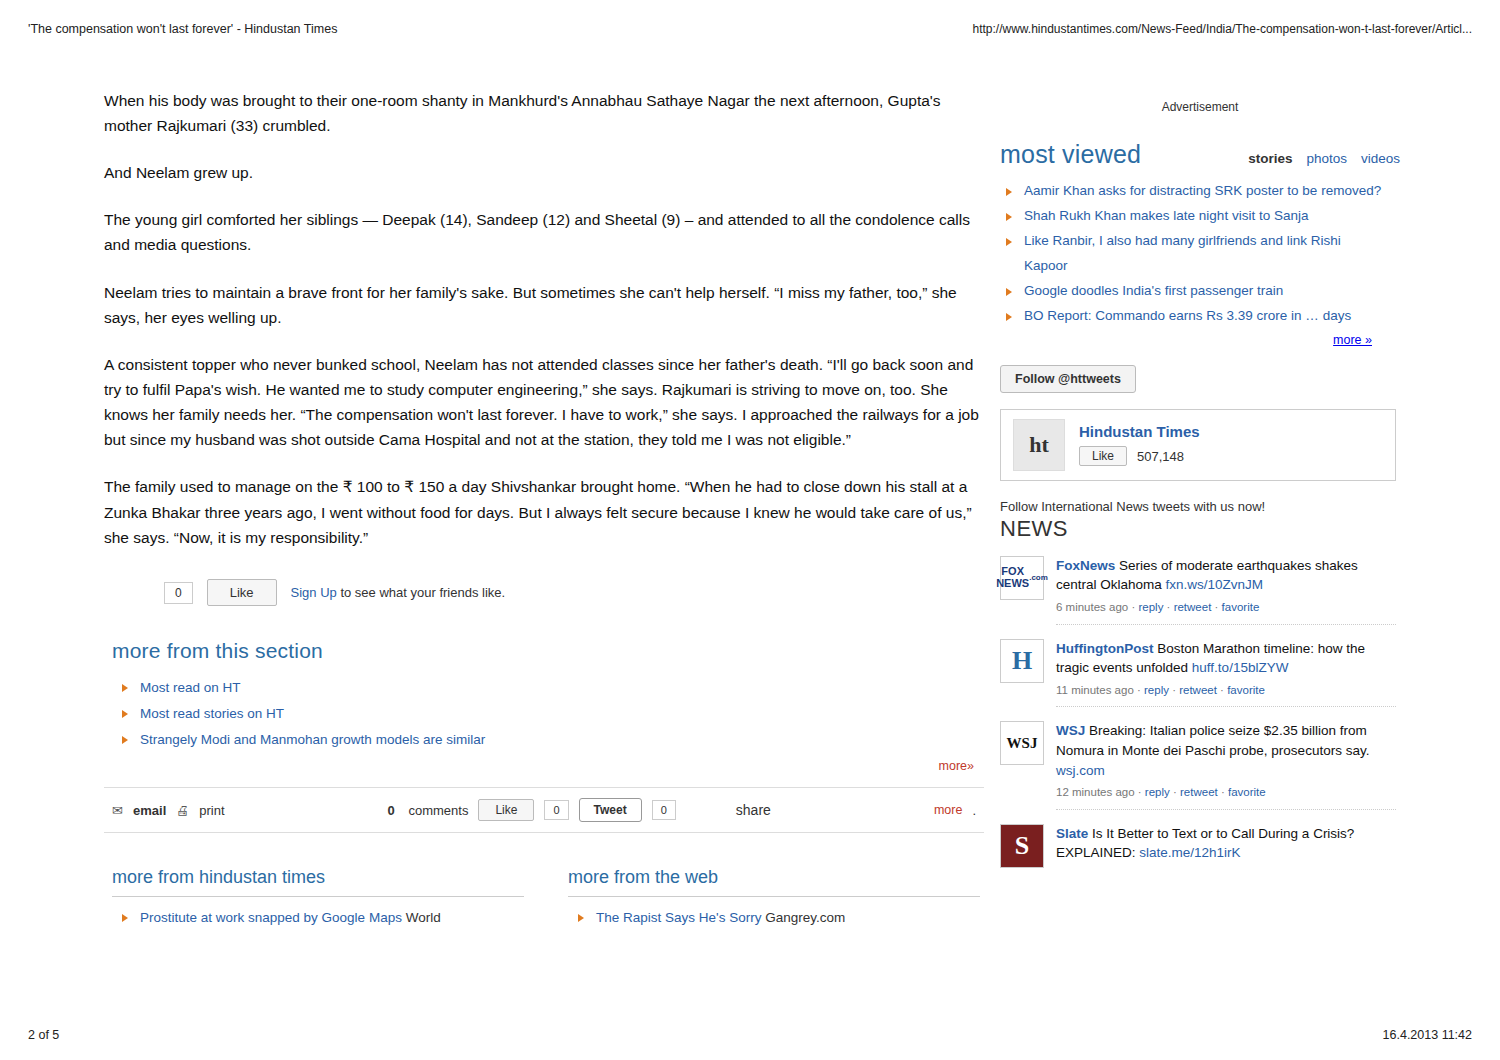'The compensation won't last forever' - Hindustan Times
http://www.hindustantimes.com/News-Feed/India/The-compensation-won-t-last-forever/Articl...
When his body was brought to their one-room shanty in Mankhurd's Annabhau Sathaye Nagar the next afternoon, Gupta's mother Rajkumari (33) crumbled.
And Neelam grew up.
The young girl comforted her siblings — Deepak (14), Sandeep (12) and Sheetal (9) – and attended to all the condolence calls and media questions.
Neelam tries to maintain a brave front for her family's sake. But sometimes she can't help herself. “I miss my father, too,” she says, her eyes welling up.
A consistent topper who never bunked school, Neelam has not attended classes since her father's death. “I'll go back soon and try to fulfil Papa's wish. He wanted me to study computer engineering,” she says. Rajkumari is striving to move on, too. She knows her family needs her. “The compensation won't last forever. I have to work,” she says. I approached the railways for a job but since my husband was shot outside Cama Hospital and not at the station, they told me I was not eligible.”
The family used to manage on the ₹ 100 to ₹ 150 a day Shivshankar brought home. “When he had to close down his stall at a Zunka Bhakar three years ago, I went without food for days. But I always felt secure because I knew he would take care of us,” she says. “Now, it is my responsibility.”
0
Like
Sign Up to see what your friends like.
more from this section
Most read on HT
Most read stories on HT
Strangely Modi and Manmohan growth models are similar
more»
✉ email 🖨 print 0 comments Like 0 Tweet 0 share more .
more from hindustan times
Prostitute at work snapped by Google Maps World
more from the web
The Rapist Says He's Sorry Gangrey.com
Advertisement
most viewed
stories photos videos
Aamir Khan asks for distracting SRK poster to be removed?
Shah Rukh Khan makes late night visit to Sanja
Like Ranbir, I also had many girlfriends and link Rishi Kapoor
Google doodles India's first passenger train
BO Report: Commando earns Rs 3.39 crore in … days
more »
Follow @httweets
ht
Hindustan Times
Like 507,148
Follow International News tweets with us now!
NEWS
FOX
NEWS
.com
FoxNews Series of moderate earthquakes shakes central Oklahoma fxn.ws/10ZvnJM
6 minutes ago · reply · retweet · favorite
H
HuffingtonPost Boston Marathon timeline: how the tragic events unfolded huff.to/15blZYW
11 minutes ago · reply · retweet · favorite
WSJ
WSJ Breaking: Italian police seize $2.35 billion from Nomura in Monte dei Paschi probe, prosecutors say. wsj.com
12 minutes ago · reply · retweet · favorite
S
Slate Is It Better to Text or to Call During a Crisis? EXPLAINED: slate.me/12h1irK
2 of 5
16.4.2013 11:42